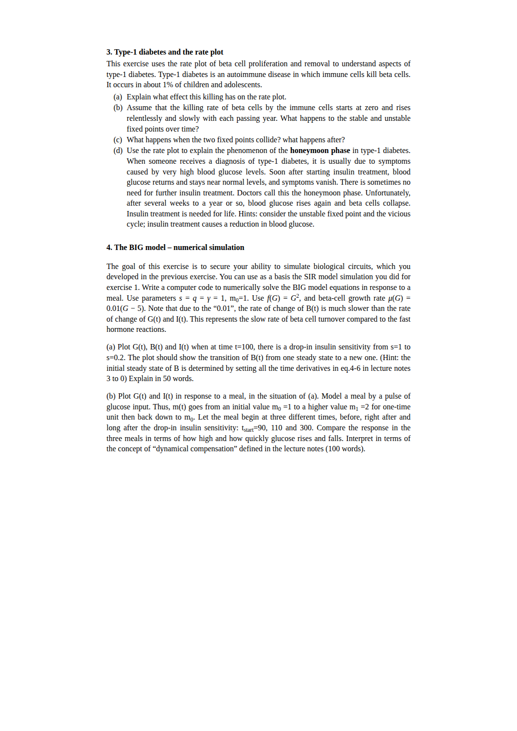3. Type-1 diabetes and the rate plot
This exercise uses the rate plot of beta cell proliferation and removal to understand aspects of type-1 diabetes. Type-1 diabetes is an autoimmune disease in which immune cells kill beta cells. It occurs in about 1% of children and adolescents.
Explain what effect this killing has on the rate plot.
Assume that the killing rate of beta cells by the immune cells starts at zero and rises relentlessly and slowly with each passing year. What happens to the stable and unstable fixed points over time?
What happens when the two fixed points collide? what happens after?
Use the rate plot to explain the phenomenon of the honeymoon phase in type-1 diabetes. When someone receives a diagnosis of type-1 diabetes, it is usually due to symptoms caused by very high blood glucose levels. Soon after starting insulin treatment, blood glucose returns and stays near normal levels, and symptoms vanish. There is sometimes no need for further insulin treatment. Doctors call this the honeymoon phase. Unfortunately, after several weeks to a year or so, blood glucose rises again and beta cells collapse. Insulin treatment is needed for life. Hints: consider the unstable fixed point and the vicious cycle; insulin treatment causes a reduction in blood glucose.
4. The BIG model – numerical simulation
The goal of this exercise is to secure your ability to simulate biological circuits, which you developed in the previous exercise. You can use as a basis the SIR model simulation you did for exercise 1. Write a computer code to numerically solve the BIG model equations in response to a meal. Use parameters s = q = γ = 1, m0=1. Use f(G) = G2, and beta-cell growth rate μ(G) = 0.01(G − 5). Note that due to the “0.01”, the rate of change of B(t) is much slower than the rate of change of G(t) and I(t). This represents the slow rate of beta cell turnover compared to the fast hormone reactions.
(a) Plot G(t), B(t) and I(t) when at time t=100, there is a drop-in insulin sensitivity from s=1 to s=0.2. The plot should show the transition of B(t) from one steady state to a new one. (Hint: the initial steady state of B is determined by setting all the time derivatives in eq.4-6 in lecture notes 3 to 0) Explain in 50 words.
(b) Plot G(t) and I(t) in response to a meal, in the situation of (a). Model a meal by a pulse of glucose input. Thus, m(t) goes from an initial value m0 =1 to a higher value m1 =2 for one-time unit then back down to m0. Let the meal begin at three different times, before, right after and long after the drop-in insulin sensitivity: tstart=90, 110 and 300. Compare the response in the three meals in terms of how high and how quickly glucose rises and falls. Interpret in terms of the concept of “dynamical compensation” defined in the lecture notes (100 words).